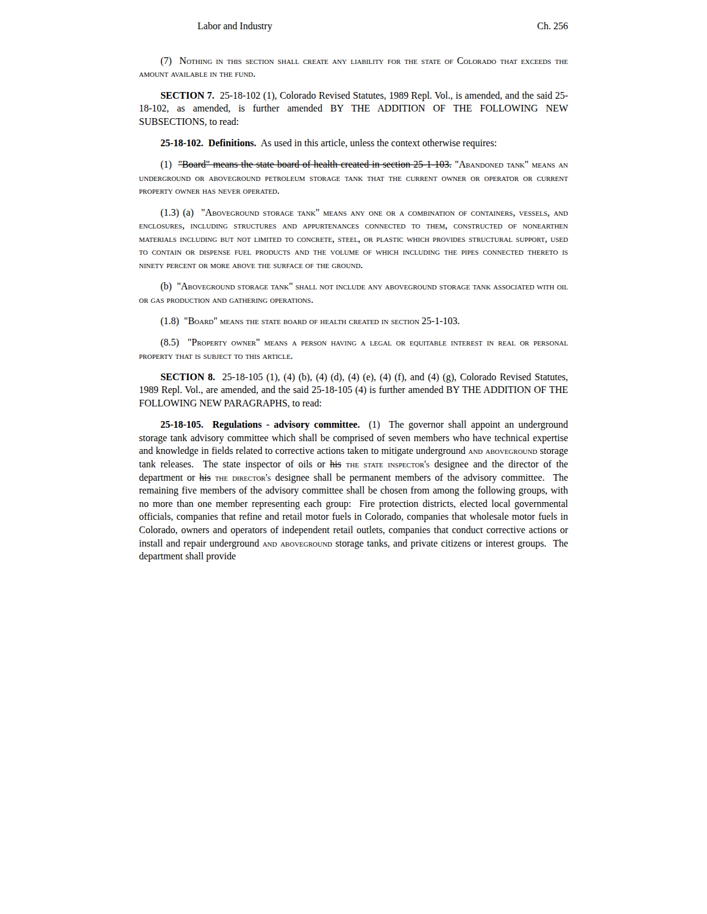Labor and Industry Ch. 256
(7) Nothing in this section shall create any liability for the state of Colorado that exceeds the amount available in the fund.
SECTION 7. 25-18-102 (1), Colorado Revised Statutes, 1989 Repl. Vol., is amended, and the said 25-18-102, as amended, is further amended BY THE ADDITION OF THE FOLLOWING NEW SUBSECTIONS, to read:
25-18-102. Definitions. As used in this article, unless the context otherwise requires:
(1) "Board" means the state board of health created in section 25-1-103. "Abandoned tank" means an underground or aboveground petroleum storage tank that the current owner or operator or current property owner has never operated.
(1.3) (a) "Aboveground storage tank" means any one or a combination of containers, vessels, and enclosures, including structures and appurtenances connected to them, constructed of nonearthen materials including but not limited to concrete, steel, or plastic which provides structural support, used to contain or dispense fuel products and the volume of which including the pipes connected thereto is ninety percent or more above the surface of the ground.
(b) "Aboveground storage tank" shall not include any aboveground storage tank associated with oil or gas production and gathering operations.
(1.8) "Board" means the state board of health created in section 25-1-103.
(8.5) "Property owner" means a person having a legal or equitable interest in real or personal property that is subject to this article.
SECTION 8. 25-18-105 (1), (4) (b), (4) (d), (4) (e), (4) (f), and (4) (g), Colorado Revised Statutes, 1989 Repl. Vol., are amended, and the said 25-18-105 (4) is further amended BY THE ADDITION OF THE FOLLOWING NEW PARAGRAPHS, to read:
25-18-105. Regulations - advisory committee. (1) The governor shall appoint an underground storage tank advisory committee which shall be comprised of seven members who have technical expertise and knowledge in fields related to corrective actions taken to mitigate underground and aboveground storage tank releases. The state inspector of oils or his the state inspector's designee and the director of the department or his the director's designee shall be permanent members of the advisory committee. The remaining five members of the advisory committee shall be chosen from among the following groups, with no more than one member representing each group: Fire protection districts, elected local governmental officials, companies that refine and retail motor fuels in Colorado, companies that wholesale motor fuels in Colorado, owners and operators of independent retail outlets, companies that conduct corrective actions or install and repair underground and aboveground storage tanks, and private citizens or interest groups. The department shall provide